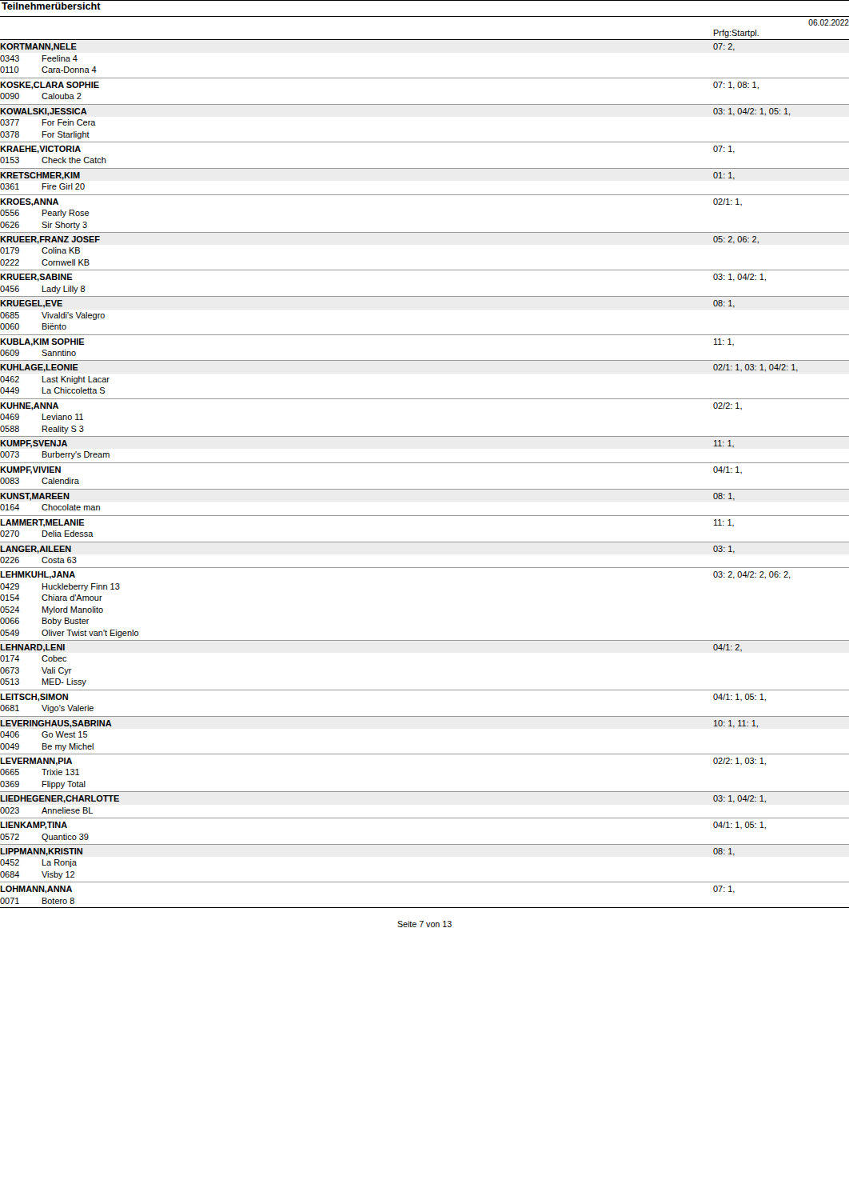Teilnehmerübersicht
06.02.2022
| | | Prfg:Startpl. |
| KORTMANN,NELE | 07: 2, |
| 0343 | Feelina 4 | |
| 0110 | Cara-Donna 4 | |
| KOSKE,CLARA SOPHIE | 07: 1, 08: 1, |
| 0090 | Calouba 2 | |
| KOWALSKI,JESSICA | 03: 1, 04/2: 1, 05: 1, |
| 0377 | For Fein Cera | |
| 0378 | For Starlight | |
| KRAEHE,VICTORIA | 07: 1, |
| 0153 | Check the Catch | |
| KRETSCHMER,KIM | 01: 1, |
| 0361 | Fire Girl 20 | |
| KROES,ANNA | 02/1: 1, |
| 0556 | Pearly Rose | |
| 0626 | Sir Shorty 3 | |
| KRUEER,FRANZ JOSEF | 05: 2, 06: 2, |
| 0179 | Colina KB | |
| 0222 | Cornwell KB | |
| KRUEER,SABINE | 03: 1, 04/2: 1, |
| 0456 | Lady Lilly 8 | |
| KRUEGEL,EVE | 08: 1, |
| 0685 | Vivaldi's Valegro | |
| 0060 | Biënto | |
| KUBLA,KIM SOPHIE | 11: 1, |
| 0609 | Sanntino | |
| KUHLAGE,LEONIE | 02/1: 1, 03: 1, 04/2: 1, |
| 0462 | Last Knight Lacar | |
| 0449 | La Chiccoletta S | |
| KUHNE,ANNA | 02/2: 1, |
| 0469 | Leviano 11 | |
| 0588 | Reality S 3 | |
| KUMPF,SVENJA | 11: 1, |
| 0073 | Burberry's Dream | |
| KUMPF,VIVIEN | 04/1: 1, |
| 0083 | Calendira | |
| KUNST,MAREEN | 08: 1, |
| 0164 | Chocolate man | |
| LAMMERT,MELANIE | 11: 1, |
| 0270 | Delia Edessa | |
| LANGER,AILEEN | 03: 1, |
| 0226 | Costa 63 | |
| LEHMKUHL,JANA | 03: 2, 04/2: 2, 06: 2, |
| 0429 | Huckleberry Finn 13 | |
| 0154 | Chiara d'Amour | |
| 0524 | Mylord Manolito | |
| 0066 | Boby Buster | |
| 0549 | Oliver Twist van't Eigenlo | |
| LEHNARD,LENI | 04/1: 2, |
| 0174 | Cobec | |
| 0673 | Vali Cyr | |
| 0513 | MED- Lissy | |
| LEITSCH,SIMON | 04/1: 1, 05: 1, |
| 0681 | Vigo's Valerie | |
| LEVERINGHAUS,SABRINA | 10: 1, 11: 1, |
| 0406 | Go West 15 | |
| 0049 | Be my Michel | |
| LEVERMANN,PIA | 02/2: 1, 03: 1, |
| 0665 | Trixie 131 | |
| 0369 | Flippy Total | |
| LIEDHEGENER,CHARLOTTE | 03: 1, 04/2: 1, |
| 0023 | Anneliese BL | |
| LIENKAMP,TINA | 04/1: 1, 05: 1, |
| 0572 | Quantico 39 | |
| LIPPMANN,KRISTIN | 08: 1, |
| 0452 | La Ronja | |
| 0684 | Visby 12 | |
| LOHMANN,ANNA | 07: 1, |
| 0071 | Botero 8 | |
Seite 7 von 13